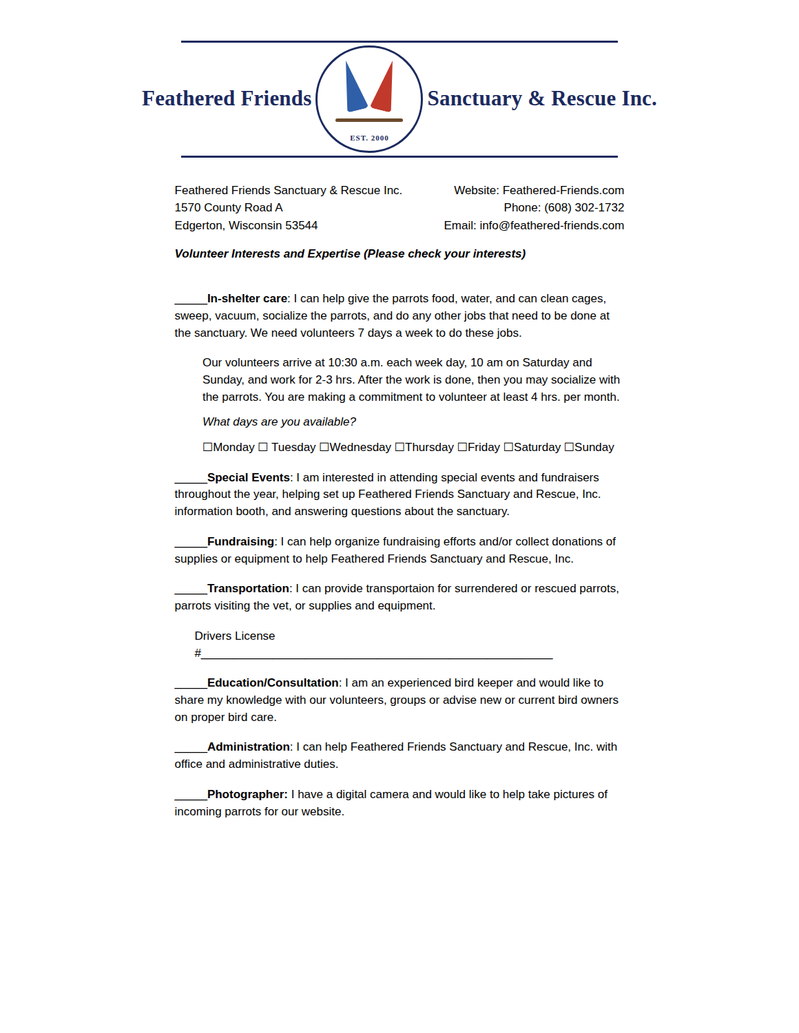Feathered Friends
EST. 2000
Sanctuary & Rescue Inc.
| Feathered Friends Sanctuary & Rescue Inc. | Website: Feathered-Friends.com |
| 1570 County Road A | Phone: (608) 302-1732 |
| Edgerton, Wisconsin 53544 | Email: info@feathered-friends.com |
Volunteer Interests and Expertise (Please check your interests)
_____In-shelter care: I can help give the parrots food, water, and can clean cages, sweep, vacuum, socialize the parrots, and do any other jobs that need to be done at the sanctuary. We need volunteers 7 days a week to do these jobs.
Our volunteers arrive at 10:30 a.m. each week day, 10 am on Saturday and Sunday, and work for 2-3 hrs. After the work is done, then you may socialize with the parrots. You are making a commitment to volunteer at least 4 hrs. per month.
What days are you available?
☐Monday ☐ Tuesday ☐Wednesday ☐Thursday ☐Friday ☐Saturday ☐Sunday
_____Special Events: I am interested in attending special events and fundraisers throughout the year, helping set up Feathered Friends Sanctuary and Rescue, Inc. information booth, and answering questions about the sanctuary.
_____Fundraising: I can help organize fundraising efforts and/or collect donations of supplies or equipment to help Feathered Friends Sanctuary and Rescue, Inc.
_____Transportation: I can provide transportaion for surrendered or rescued parrots, parrots visiting the vet, or supplies and equipment.
Drivers License #______________________________________________________
_____Education/Consultation: I am an experienced bird keeper and would like to share my knowledge with our volunteers, groups or advise new or current bird owners on proper bird care.
_____Administration: I can help Feathered Friends Sanctuary and Rescue, Inc. with office and administrative duties.
_____Photographer: I have a digital camera and would like to help take pictures of incoming parrots for our website.